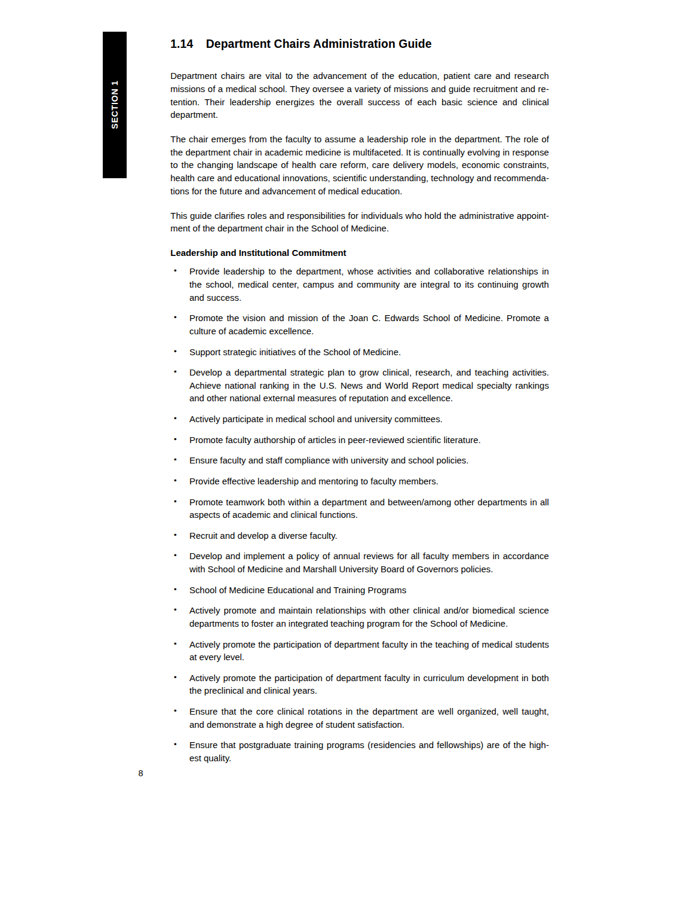SECTION 1
1.14 Department Chairs Administration Guide
Department chairs are vital to the advancement of the education, patient care and research missions of a medical school. They oversee a variety of missions and guide recruitment and retention. Their leadership energizes the overall success of each basic science and clinical department.
The chair emerges from the faculty to assume a leadership role in the department. The role of the department chair in academic medicine is multifaceted. It is continually evolving in response to the changing landscape of health care reform, care delivery models, economic constraints, health care and educational innovations, scientific understanding, technology and recommendations for the future and advancement of medical education.
This guide clarifies roles and responsibilities for individuals who hold the administrative appointment of the department chair in the School of Medicine.
Leadership and Institutional Commitment
Provide leadership to the department, whose activities and collaborative relationships in the school, medical center, campus and community are integral to its continuing growth and success.
Promote the vision and mission of the Joan C. Edwards School of Medicine. Promote a culture of academic excellence.
Support strategic initiatives of the School of Medicine.
Develop a departmental strategic plan to grow clinical, research, and teaching activities. Achieve national ranking in the U.S. News and World Report medical specialty rankings and other national external measures of reputation and excellence.
Actively participate in medical school and university committees.
Promote faculty authorship of articles in peer-reviewed scientific literature.
Ensure faculty and staff compliance with university and school policies.
Provide effective leadership and mentoring to faculty members.
Promote teamwork both within a department and between/among other departments in all aspects of academic and clinical functions.
Recruit and develop a diverse faculty.
Develop and implement a policy of annual reviews for all faculty members in accordance with School of Medicine and Marshall University Board of Governors policies.
School of Medicine Educational and Training Programs
Actively promote and maintain relationships with other clinical and/or biomedical science departments to foster an integrated teaching program for the School of Medicine.
Actively promote the participation of department faculty in the teaching of medical students at every level.
Actively promote the participation of department faculty in curriculum development in both the preclinical and clinical years.
Ensure that the core clinical rotations in the department are well organized, well taught, and demonstrate a high degree of student satisfaction.
Ensure that postgraduate training programs (residencies and fellowships) are of the highest quality.
8